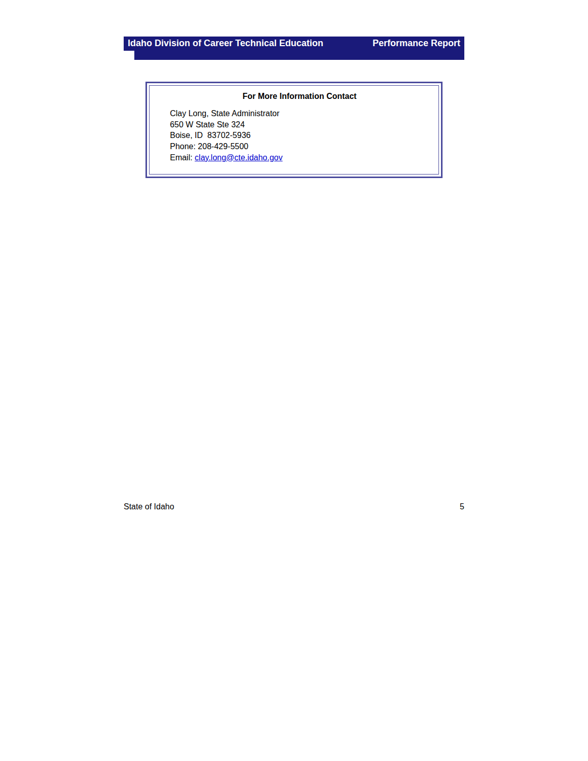Idaho Division of Career Technical Education Performance Report
For More Information Contact
Clay Long, State Administrator
650 W State Ste 324
Boise, ID 83702-5936
Phone: 208-429-5500
Email: clay.long@cte.idaho.gov
State of Idaho 5